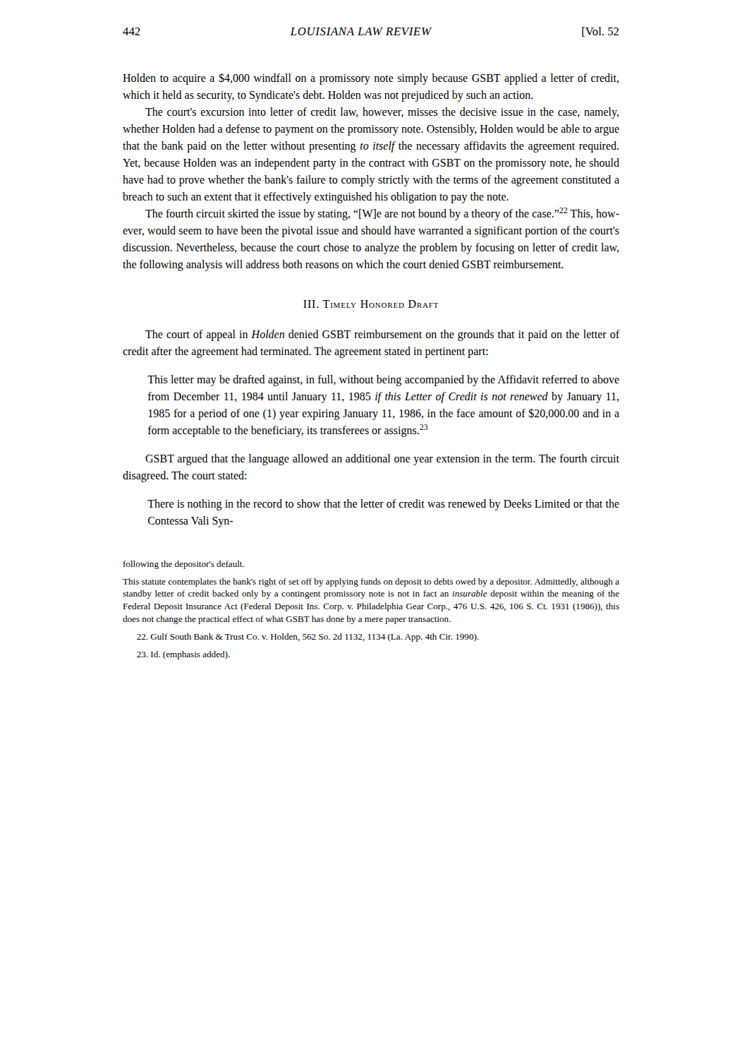442 LOUISIANA LAW REVIEW [Vol. 52
Holden to acquire a $4,000 windfall on a promissory note simply because GSBT applied a letter of credit, which it held as security, to Syndicate's debt. Holden was not prejudiced by such an action.
The court's excursion into letter of credit law, however, misses the decisive issue in the case, namely, whether Holden had a defense to payment on the promissory note. Ostensibly, Holden would be able to argue that the bank paid on the letter without presenting to itself the necessary affidavits the agreement required. Yet, because Holden was an independent party in the contract with GSBT on the promissory note, he should have had to prove whether the bank's failure to comply strictly with the terms of the agreement constituted a breach to such an extent that it effectively extinguished his obligation to pay the note.
The fourth circuit skirted the issue by stating, “[W]e are not bound by a theory of the case.”22 This, however, would seem to have been the pivotal issue and should have warranted a significant portion of the court's discussion. Nevertheless, because the court chose to analyze the problem by focusing on letter of credit law, the following analysis will address both reasons on which the court denied GSBT reimbursement.
III. Timely Honored Draft
The court of appeal in Holden denied GSBT reimbursement on the grounds that it paid on the letter of credit after the agreement had terminated. The agreement stated in pertinent part:
This letter may be drafted against, in full, without being accompanied by the Affidavit referred to above from December 11, 1984 until January 11, 1985 if this Letter of Credit is not renewed by January 11, 1985 for a period of one (1) year expiring January 11, 1986, in the face amount of $20,000.00 and in a form acceptable to the beneficiary, its transferees or assigns.23
GSBT argued that the language allowed an additional one year extension in the term. The fourth circuit disagreed. The court stated:
There is nothing in the record to show that the letter of credit was renewed by Deeks Limited or that the Contessa Vali Syn-
following the depositor's default.
This statute contemplates the bank's right of set off by applying funds on deposit to debts owed by a depositor. Admittedly, although a standby letter of credit backed only by a contingent promissory note is not in fact an insurable deposit within the meaning of the Federal Deposit Insurance Act (Federal Deposit Ins. Corp. v. Philadelphia Gear Corp., 476 U.S. 426, 106 S. Ct. 1931 (1986)), this does not change the practical effect of what GSBT has done by a mere paper transaction.
22. Gulf South Bank & Trust Co. v. Holden, 562 So. 2d 1132, 1134 (La. App. 4th Cir. 1990).
23. Id. (emphasis added).